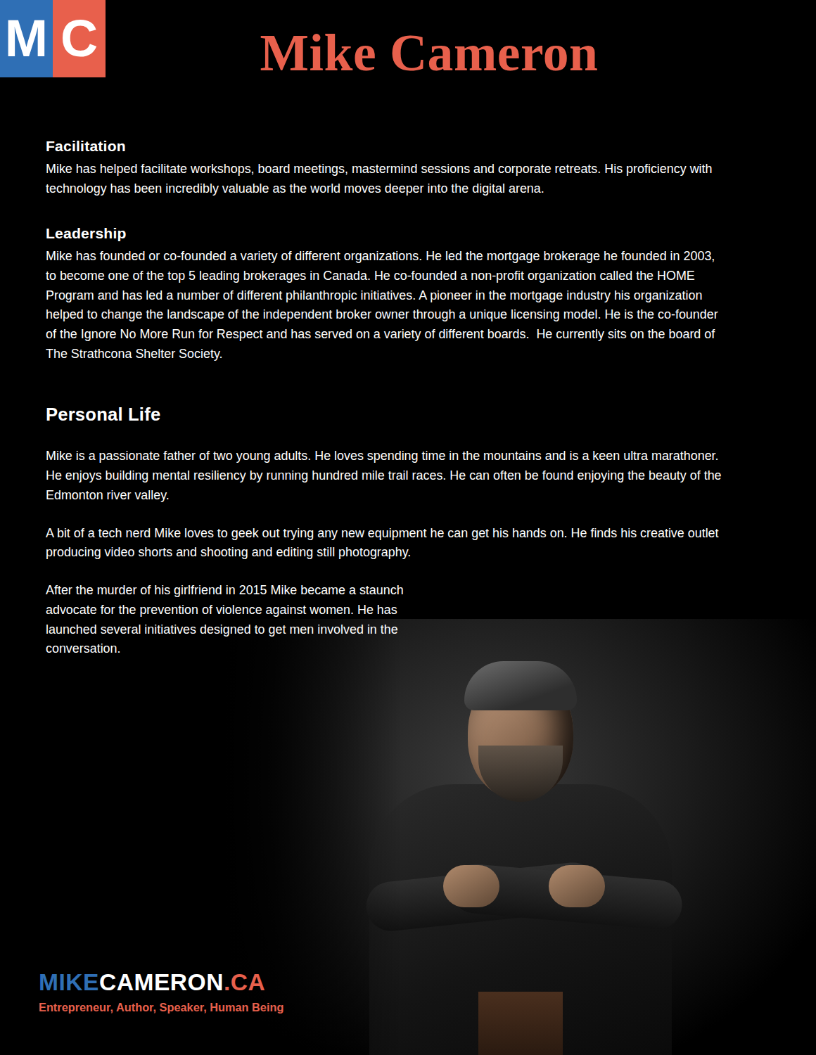MC
Mike Cameron
Facilitation
Mike has helped facilitate workshops, board meetings, mastermind sessions and corporate retreats. His proficiency with technology has been incredibly valuable as the world moves deeper into the digital arena.
Leadership
Mike has founded or co-founded a variety of different organizations. He led the mortgage brokerage he founded in 2003, to become one of the top 5 leading brokerages in Canada. He co-founded a non-profit organization called the HOME Program and has led a number of different philanthropic initiatives. A pioneer in the mortgage industry his organization helped to change the landscape of the independent broker owner through a unique licensing model. He is the co-founder of the Ignore No More Run for Respect and has served on a variety of different boards. He currently sits on the board of The Strathcona Shelter Society.
Personal Life
Mike is a passionate father of two young adults. He loves spending time in the mountains and is a keen ultra marathoner. He enjoys building mental resiliency by running hundred mile trail races. He can often be found enjoying the beauty of the Edmonton river valley.
A bit of a tech nerd Mike loves to geek out trying any new equipment he can get his hands on. He finds his creative outlet producing video shorts and shooting and editing still photography.
After the murder of his girlfriend in 2015 Mike became a staunch advocate for the prevention of violence against women. He has launched several initiatives designed to get men involved in the conversation.
MIKE CAMERON. CA
Entrepreneur, Author, Speaker, Human Being